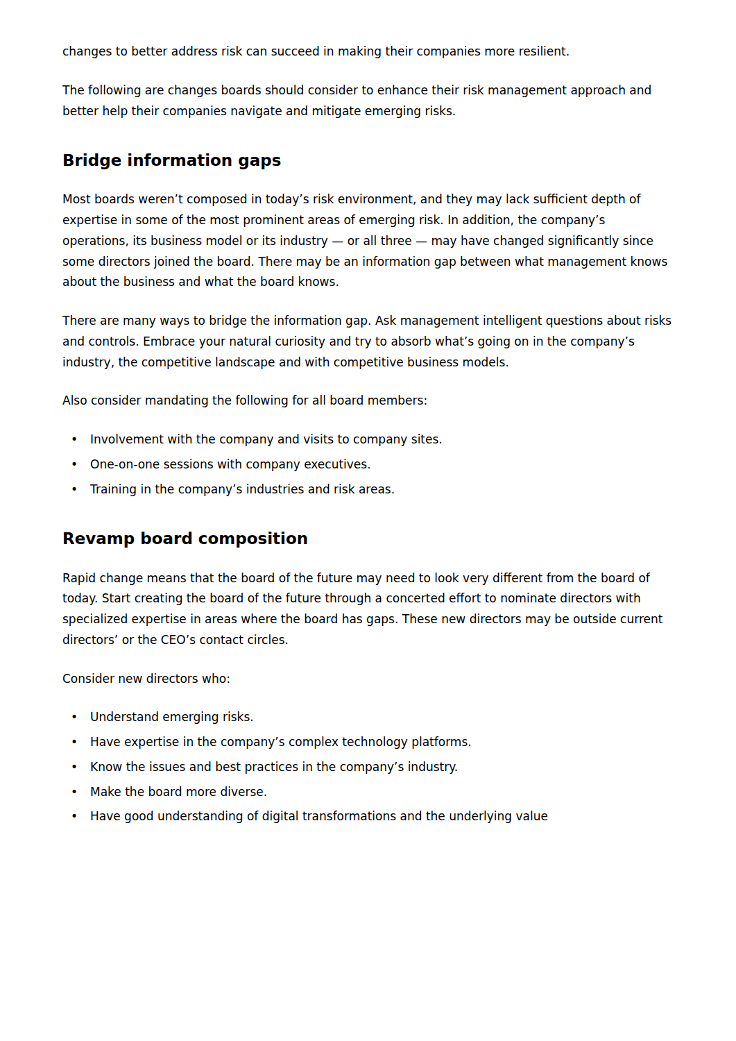changes to better address risk can succeed in making their companies more resilient.
The following are changes boards should consider to enhance their risk management approach and better help their companies navigate and mitigate emerging risks.
Bridge information gaps
Most boards weren’t composed in today’s risk environment, and they may lack sufficient depth of expertise in some of the most prominent areas of emerging risk. In addition, the company’s operations, its business model or its industry — or all three — may have changed significantly since some directors joined the board. There may be an information gap between what management knows about the business and what the board knows.
There are many ways to bridge the information gap. Ask management intelligent questions about risks and controls. Embrace your natural curiosity and try to absorb what’s going on in the company’s industry, the competitive landscape and with competitive business models.
Also consider mandating the following for all board members:
Involvement with the company and visits to company sites.
One-on-one sessions with company executives.
Training in the company’s industries and risk areas.
Revamp board composition
Rapid change means that the board of the future may need to look very different from the board of today. Start creating the board of the future through a concerted effort to nominate directors with specialized expertise in areas where the board has gaps. These new directors may be outside current directors’ or the CEO’s contact circles.
Consider new directors who:
Understand emerging risks.
Have expertise in the company’s complex technology platforms.
Know the issues and best practices in the company’s industry.
Make the board more diverse.
Have good understanding of digital transformations and the underlying value